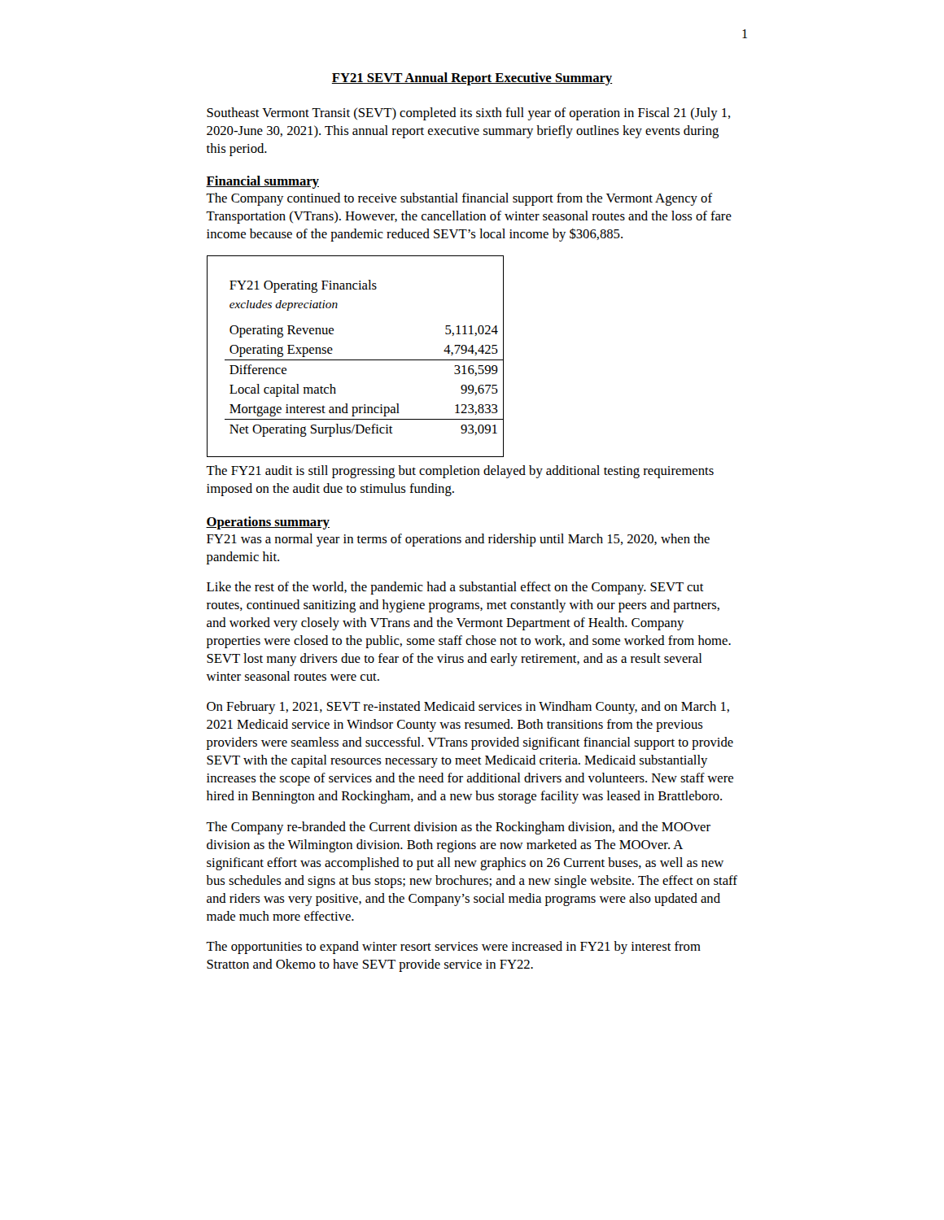1
FY21 SEVT Annual Report Executive Summary
Southeast Vermont Transit (SEVT) completed its sixth full year of operation in Fiscal 21 (July 1, 2020-June 30, 2021). This annual report executive summary briefly outlines key events during this period.
Financial summary
The Company continued to receive substantial financial support from the Vermont Agency of Transportation (VTrans). However, the cancellation of winter seasonal routes and the loss of fare income because of the pandemic reduced SEVT’s local income by $306,885.
| FY21 Operating Financials | |
| excludes depreciation | |
| Operating Revenue | 5,111,024 |
| Operating Expense | 4,794,425 |
| Difference | 316,599 |
| Local capital match | 99,675 |
| Mortgage interest and principal | 123,833 |
| Net Operating Surplus/Deficit | 93,091 |
The FY21 audit is still progressing but completion delayed by additional testing requirements imposed on the audit due to stimulus funding.
Operations summary
FY21 was a normal year in terms of operations and ridership until March 15, 2020, when the pandemic hit.
Like the rest of the world, the pandemic had a substantial effect on the Company. SEVT cut routes, continued sanitizing and hygiene programs, met constantly with our peers and partners, and worked very closely with VTrans and the Vermont Department of Health. Company properties were closed to the public, some staff chose not to work, and some worked from home. SEVT lost many drivers due to fear of the virus and early retirement, and as a result several winter seasonal routes were cut.
On February 1, 2021, SEVT re-instated Medicaid services in Windham County, and on March 1, 2021 Medicaid service in Windsor County was resumed. Both transitions from the previous providers were seamless and successful. VTrans provided significant financial support to provide SEVT with the capital resources necessary to meet Medicaid criteria. Medicaid substantially increases the scope of services and the need for additional drivers and volunteers. New staff were hired in Bennington and Rockingham, and a new bus storage facility was leased in Brattleboro.
The Company re-branded the Current division as the Rockingham division, and the MOOver division as the Wilmington division. Both regions are now marketed as The MOOver. A significant effort was accomplished to put all new graphics on 26 Current buses, as well as new bus schedules and signs at bus stops; new brochures; and a new single website. The effect on staff and riders was very positive, and the Company’s social media programs were also updated and made much more effective.
The opportunities to expand winter resort services were increased in FY21 by interest from Stratton and Okemo to have SEVT provide service in FY22.